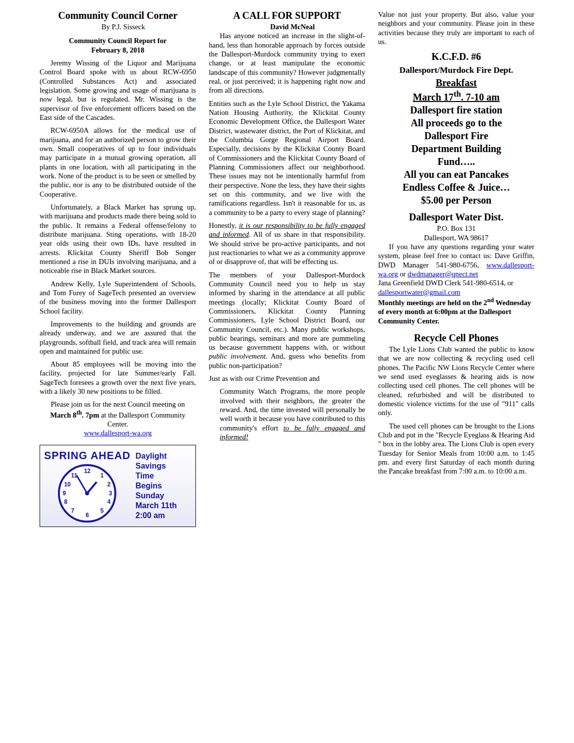Community Council Corner
By P.J. Sisseck
Community Council Report for
February 8, 2018
Jeremy Wissing of the Liquor and Marijuana Control Board spoke with us about RCW-6950 (Controlled Substances Act) and associated legislation. Some growing and usage of marijuana is now legal, but is regulated. Mr. Wissing is the supervisor of five enforcement officers based on the East side of the Cascades.
RCW-6950A allows for the medical use of marijuana, and for an authorized person to grow their own. Small cooperatives of up to four individuals may participate in a mutual growing operation, all plants in one location, with all participating in the work. None of the product is to be seen or smelled by the public, nor is any to be distributed outside of the Cooperative.
Unfortunately, a Black Market has sprung up, with marijuana and products made there being sold to the public. It remains a Federal offense/felony to distribute marijuana. Sting operations, with 18-20 year olds using their own IDs, have resulted in arrests. Klickitat County Sheriff Bob Songer mentioned a rise in DUIs involving marijuana, and a noticeable rise in Black Market sources.
Andrew Kelly, Lyle Superintendent of Schools, and Tom Furey of SageTech presented an overview of the business moving into the former Dallesport School facility.
Improvements to the building and grounds are already underway, and we are assured that the playgrounds, softball field, and track area will remain open and maintained for public use.
About 85 employees will be moving into the facility, projected for late Summer/early Fall. SageTech foresees a growth over the next five years, with a likely 30 new positions to be filled.
Please join us for the next Council meeting on March 8th. 7pm at the Dallesport Community Center.
www.dallesport-wa.org
SPRING AHEAD
12 1 2 3 4 5 6 7 8 9 10 11
Daylight
Savings
Time
Begins
Sunday
March 11th
2:00 am
A CALL FOR SUPPORT
David McNeal
Has anyone noticed an increase in the slight-of-hand, less than honorable approach by forces outside the Dallesport-Murdock community trying to exert change, or at least manipulate the economic landscape of this community? However judgmentally real, or just perceived; it is happening right now and from all directions.
Entities such as the Lyle School District, the Yakama Nation Housing Authority, the Klickitat County Economic Development Office, the Dallesport Water District, wastewater district, the Port of Klickitat, and the Columbia Gorge Regional Airport Board. Especially, decisions by the Klickitat County Board of Commissioners and the Klickitat County Board of Planning Commissioners affect our neighborhood. These issues may not be intentionally harmful from their perspective. None the less, they have their sights set on this community, and we live with the ramifications regardless. Isn't it reasonable for us, as a community to be a party to every stage of planning?
Honestly, it is our responsibility to be fully engaged and informed. All of us share in that responsibility. We should strive be pro-active participants, and not just reactionaries to what we as a community approve of or disapprove of, that will be effecting us.
The members of your Dallesport-Murdock Community Council need you to help us stay informed by sharing in the attendance at all public meetings (locally; Klickitat County Board of Commissioners, Klickitat County Planning Commissioners, Lyle School District Board, our Community Council, etc.). Many public workshops, public hearings, seminars and more are pummeling us because government happens with, or without public involvement. And, guess who benefits from public non-participation?
Just as with our Crime Prevention and
Community Watch Programs, the more people involved with their neighbors, the greater the reward. And, the time invested will personally be well worth it because you have contributed to this community's effort to be fully engaged and informed!
Value not just your property. But also, value your neighbors and your community. Please join in these activities because they truly are important to each of us.
K.C.F.D. #6
Dallesport/Murdock Fire Dept.
Breakfast
March 17th. 7-10 am
Dallesport fire station
All proceeds go to the
Dallesport Fire
Department Building
Fund…..
All you can eat Pancakes
Endless Coffee & Juice…
$5.00 per Person
Dallesport Water Dist.
P.O. Box 131
Dallesport, WA 98617
If you have any questions regarding your water system, please feel free to contact us: Dave Griffin, DWD Manager 541-980-6756, www.dallesport-wa.org or dwdmanager@qnect.net
Jana Greenfield DWD Clerk 541-980-6514, or dallesportwater@gmail.com
Monthly meetings are held on the 2nd Wednesday of every month at 6:00pm at the Dallesport Community Center.
Recycle Cell Phones
The Lyle Lions Club wanted the public to know that we are now collecting & recycling used cell phones. The Pacific NW Lions Recycle Center where we send used eyeglasses & hearing aids is now collecting used cell phones. The cell phones will be cleaned, refurbished and will be distributed to domestic violence victims for the use of "911" calls only.
The used cell phones can be brought to the Lions Club and put in the "Recycle Eyeglass & Hearing Aid " box in the lobby area. The Lions Club is open every Tuesday for Senior Meals from 10:00 a.m. to 1:45 pm. and every first Saturday of each month during the Pancake breakfast from 7:00 a.m. to 10:00 a.m.